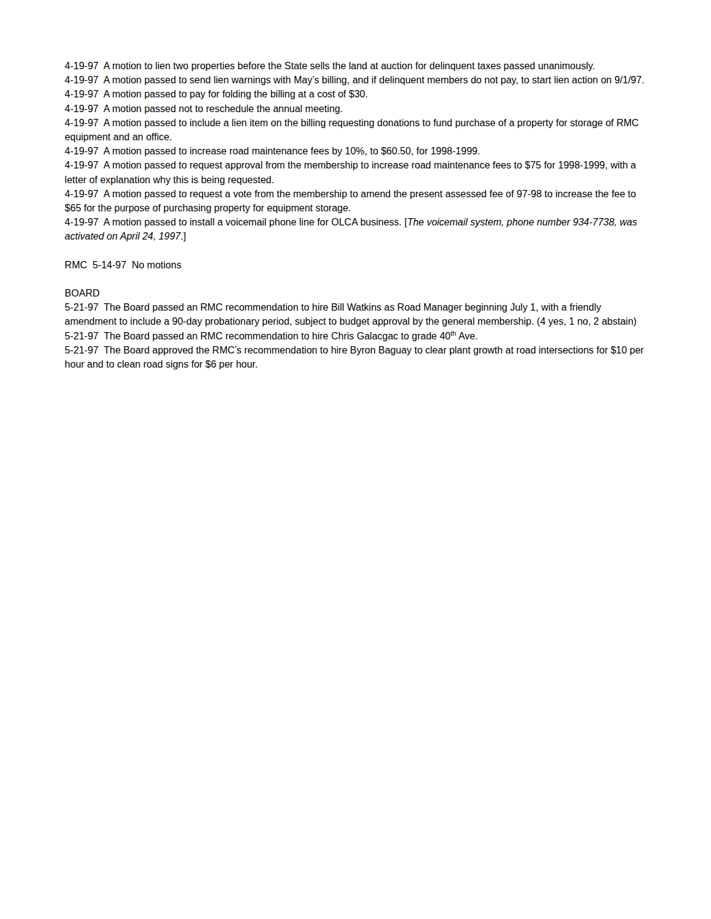4-19-97 A motion to lien two properties before the State sells the land at auction for delinquent taxes passed unanimously.
4-19-97 A motion passed to send lien warnings with May’s billing, and if delinquent members do not pay, to start lien action on 9/1/97.
4-19-97 A motion passed to pay for folding the billing at a cost of $30.
4-19-97 A motion passed not to reschedule the annual meeting.
4-19-97 A motion passed to include a lien item on the billing requesting donations to fund purchase of a property for storage of RMC equipment and an office.
4-19-97 A motion passed to increase road maintenance fees by 10%, to $60.50, for 1998-1999.
4-19-97 A motion passed to request approval from the membership to increase road maintenance fees to $75 for 1998-1999, with a letter of explanation why this is being requested.
4-19-97 A motion passed to request a vote from the membership to amend the present assessed fee of 97-98 to increase the fee to $65 for the purpose of purchasing property for equipment storage.
4-19-97 A motion passed to install a voicemail phone line for OLCA business. [The voicemail system, phone number 934-7738, was activated on April 24, 1997.]
RMC 5-14-97 No motions
BOARD
5-21-97 The Board passed an RMC recommendation to hire Bill Watkins as Road Manager beginning July 1, with a friendly amendment to include a 90-day probationary period, subject to budget approval by the general membership. (4 yes, 1 no, 2 abstain)
5-21-97 The Board passed an RMC recommendation to hire Chris Galacgac to grade 40th Ave.
5-21-97 The Board approved the RMC’s recommendation to hire Byron Baguay to clear plant growth at road intersections for $10 per hour and to clean road signs for $6 per hour.